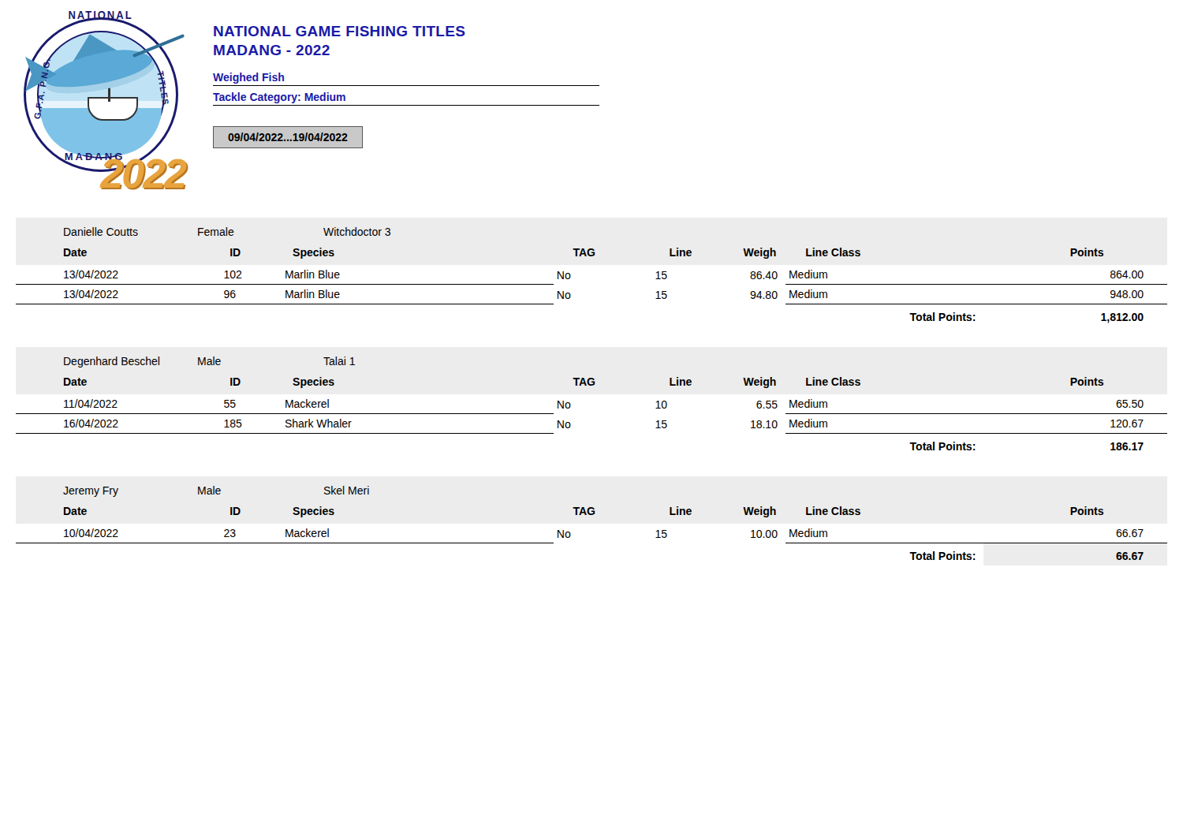NATIONAL
G.F.A. P.N.G.
TITLES
MADANG
2022
NATIONAL GAME FISHING TITLES
MADANG - 2022
Weighed Fish
Tackle Category: Medium
09/04/2022...19/04/2022
Danielle Coutts
Female
Witchdoctor 3
| Date | ID | Species | TAG | Line | Weigh | Line Class | Points |
| --- | --- | --- | --- | --- | --- | --- | --- |
| 13/04/2022 | 102 | Marlin Blue | No | 15 | 86.40 | Medium | 864.00 |
| 13/04/2022 | 96 | Marlin Blue | No | 15 | 94.80 | Medium | 948.00 |
| | Total Points: | 1,812.00 |
Degenhard Beschel
Male
Talai 1
| Date | ID | Species | TAG | Line | Weigh | Line Class | Points |
| --- | --- | --- | --- | --- | --- | --- | --- |
| 11/04/2022 | 55 | Mackerel | No | 10 | 6.55 | Medium | 65.50 |
| 16/04/2022 | 185 | Shark Whaler | No | 15 | 18.10 | Medium | 120.67 |
| | Total Points: | 186.17 |
Jeremy Fry
Male
Skel Meri
| Date | ID | Species | TAG | Line | Weigh | Line Class | Points |
| --- | --- | --- | --- | --- | --- | --- | --- |
| 10/04/2022 | 23 | Mackerel | No | 15 | 10.00 | Medium | 66.67 |
| | Total Points: | 66.67 |